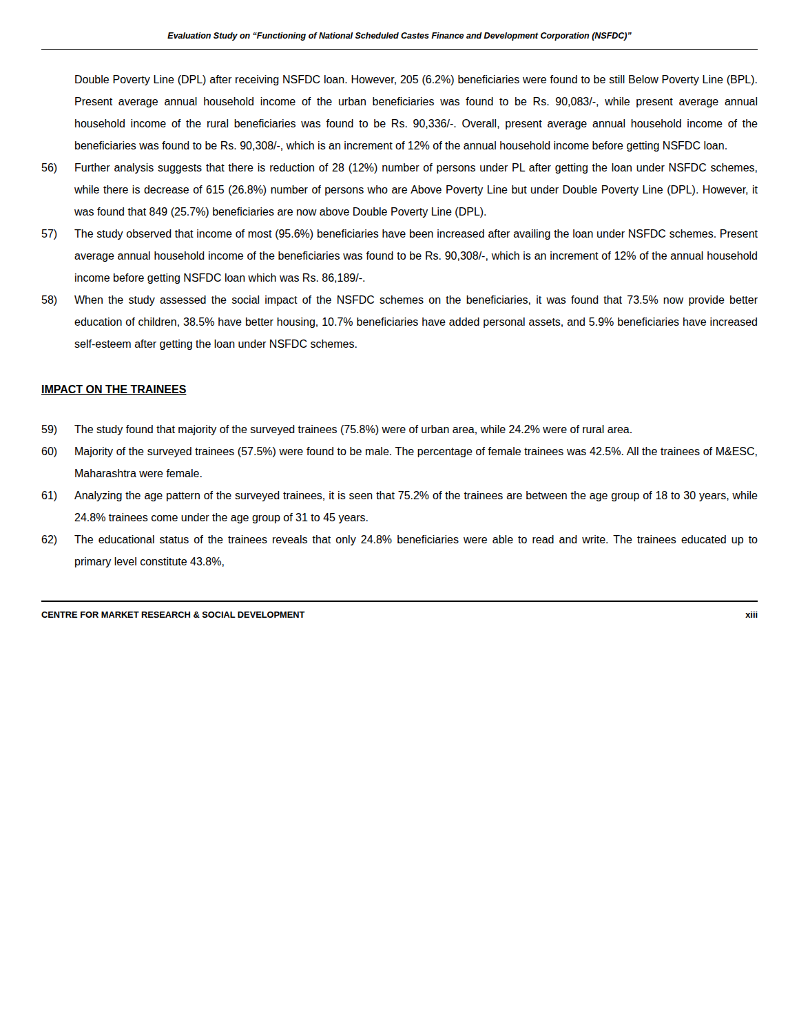Evaluation Study on “Functioning of National Scheduled Castes Finance and Development Corporation (NSFDC)”
Double Poverty Line (DPL) after receiving NSFDC loan. However, 205 (6.2%) beneficiaries were found to be still Below Poverty Line (BPL). Present average annual household income of the urban beneficiaries was found to be Rs. 90,083/-, while present average annual household income of the rural beneficiaries was found to be Rs. 90,336/-. Overall, present average annual household income of the beneficiaries was found to be Rs. 90,308/-, which is an increment of 12% of the annual household income before getting NSFDC loan.
56) Further analysis suggests that there is reduction of 28 (12%) number of persons under PL after getting the loan under NSFDC schemes, while there is decrease of 615 (26.8%) number of persons who are Above Poverty Line but under Double Poverty Line (DPL). However, it was found that 849 (25.7%) beneficiaries are now above Double Poverty Line (DPL).
57) The study observed that income of most (95.6%) beneficiaries have been increased after availing the loan under NSFDC schemes. Present average annual household income of the beneficiaries was found to be Rs. 90,308/-, which is an increment of 12% of the annual household income before getting NSFDC loan which was Rs. 86,189/-.
58) When the study assessed the social impact of the NSFDC schemes on the beneficiaries, it was found that 73.5% now provide better education of children, 38.5% have better housing, 10.7% beneficiaries have added personal assets, and 5.9% beneficiaries have increased self-esteem after getting the loan under NSFDC schemes.
IMPACT ON THE TRAINEES
59) The study found that majority of the surveyed trainees (75.8%) were of urban area, while 24.2% were of rural area.
60) Majority of the surveyed trainees (57.5%) were found to be male. The percentage of female trainees was 42.5%. All the trainees of M&ESC, Maharashtra were female.
61) Analyzing the age pattern of the surveyed trainees, it is seen that 75.2% of the trainees are between the age group of 18 to 30 years, while 24.8% trainees come under the age group of 31 to 45 years.
62) The educational status of the trainees reveals that only 24.8% beneficiaries were able to read and write. The trainees educated up to primary level constitute 43.8%,
CENTRE FOR MARKET RESEARCH & SOCIAL DEVELOPMENT xiii